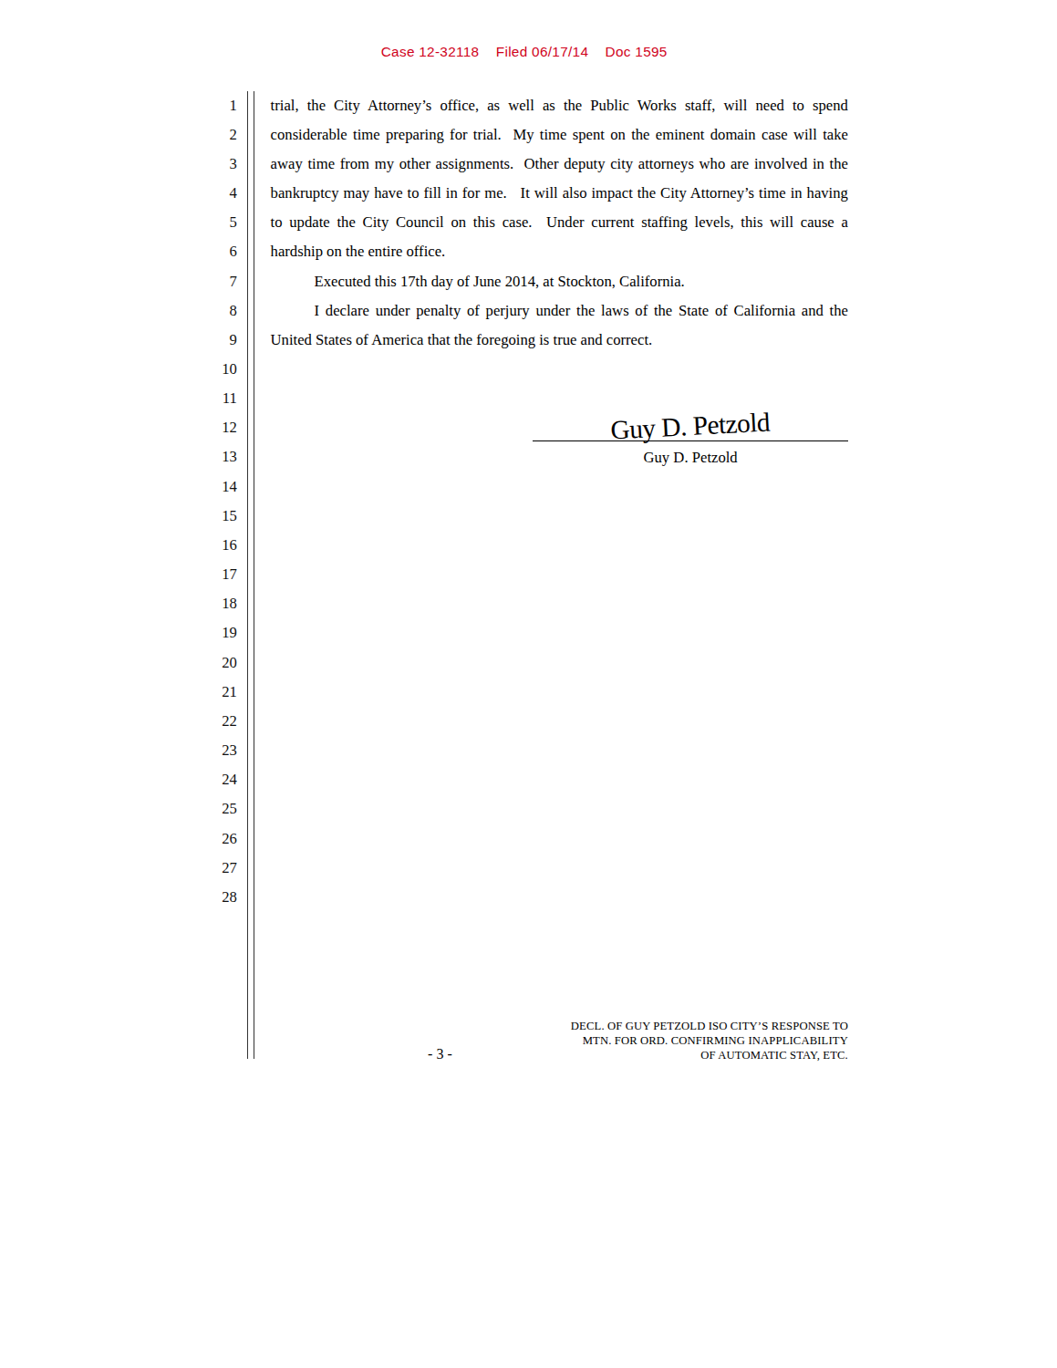Case 12-32118 Filed 06/17/14 Doc 1595
1
2
3
4
5
6
7
8
9
10
11
12
13
14
15
16
17
18
19
20
21
22
23
24
25
26
27
28
trial, the City Attorney’s office, as well as the Public Works staff, will need to spend considerable time preparing for trial. My time spent on the eminent domain case will take away time from my other assignments. Other deputy city attorneys who are involved in the bankruptcy may have to fill in for me. It will also impact the City Attorney’s time in having to update the City Council on this case. Under current staffing levels, this will cause a hardship on the entire office.
Executed this 17th day of June 2014, at Stockton, California.
I declare under penalty of perjury under the laws of the State of California and the United States of America that the foregoing is true and correct.
Guy D. Petzold
Guy D. Petzold
- 3 -
DECL. OF GUY PETZOLD ISO CITY’S RESPONSE TO
MTN. FOR ORD. CONFIRMING INAPPLICABILITY
OF AUTOMATIC STAY, ETC.